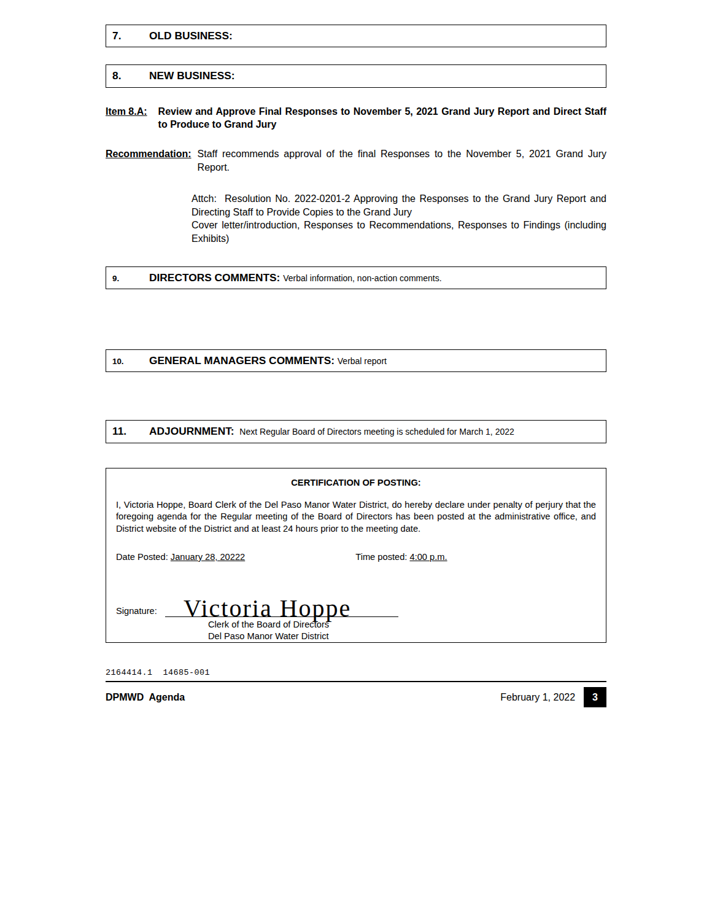7. OLD BUSINESS:
8. NEW BUSINESS:
Item 8.A:
Review and Approve Final Responses to November 5, 2021 Grand Jury Report and Direct Staff to Produce to Grand Jury
Recommendation:
Staff recommends approval of the final Responses to the November 5, 2021 Grand Jury Report.
Attch: Resolution No. 2022-0201-2 Approving the Responses to the Grand Jury Report and Directing Staff to Provide Copies to the Grand Jury Cover letter/introduction, Responses to Recommendations, Responses to Findings (including Exhibits)
9. DIRECTORS COMMENTS: Verbal information, non-action comments.
10. GENERAL MANAGERS COMMENTS: Verbal report
11. ADJOURNMENT: Next Regular Board of Directors meeting is scheduled for March 1, 2022
CERTIFICATION OF POSTING:
I, Victoria Hoppe, Board Clerk of the Del Paso Manor Water District, do hereby declare under penalty of perjury that the foregoing agenda for the Regular meeting of the Board of Directors has been posted at the administrative office, and District website of the District and at least 24 hours prior to the meeting date.
Date Posted: January 28, 20222 Time posted: 4:00 p.m.
Signature: Victoria Hoppe Clerk of the Board of Directors
Del Paso Manor Water District
2164414.1 14685-001
DPMWD Agenda
February 1, 2022 3